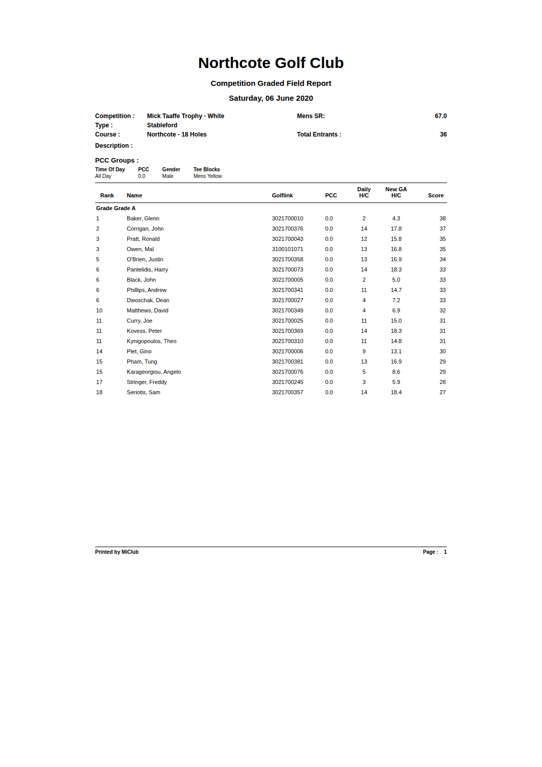Northcote Golf Club
Competition Graded Field Report
Saturday, 06 June 2020
| Competition : | Mick Taaffe Trophy - White | Mens SR: | 67.0 |
| Type : | Stableford | | |
| Course : | Northcote - 18 Holes | Total Entrants : | 36 |
Description :
PCC Groups :
| Time Of Day | PCC | Gender | Tee Blocks |
| --- | --- | --- | --- |
| All Day | 0.0 | Male | Mens Yellow |
| Rank | Name | Golflink | PCC | Daily H/C | New GA H/C | Score |
| --- | --- | --- | --- | --- | --- | --- |
| Grade Grade A |
| 1 | Baker, Glenn | 3021700010 | 0.0 | 2 | 4.3 | 38 |
| 2 | Corrigan, John | 3021700376 | 0.0 | 14 | 17.8 | 37 |
| 3 | Pratt, Ronald | 3021700043 | 0.0 | 12 | 15.8 | 35 |
| 3 | Owen, Mal | 3100101071 | 0.0 | 13 | 16.8 | 35 |
| 5 | O'Brien, Justin | 3021700358 | 0.0 | 13 | 16.9 | 34 |
| 6 | Pantelidis, Harry | 3021700073 | 0.0 | 14 | 18.3 | 33 |
| 6 | Black, John | 3021700005 | 0.0 | 2 | 5.0 | 33 |
| 6 | Phillips, Andrew | 3021700341 | 0.0 | 11 | 14.7 | 33 |
| 6 | Dwoschak, Dean | 3021700027 | 0.0 | 4 | 7.2 | 33 |
| 10 | Matthews, David | 3021700349 | 0.0 | 4 | 6.9 | 32 |
| 11 | Curry, Joe | 3021700025 | 0.0 | 11 | 15.0 | 31 |
| 11 | Kovess, Peter | 3021700369 | 0.0 | 14 | 18.3 | 31 |
| 11 | Kynigopoulos, Theo | 3021700310 | 0.0 | 11 | 14.8 | 31 |
| 14 | Plet, Gino | 3021700006 | 0.0 | 9 | 13.1 | 30 |
| 15 | Pham, Tung | 3021700381 | 0.0 | 13 | 16.9 | 29 |
| 15 | Karageorgiou, Angelo | 3021700076 | 0.0 | 5 | 8.6 | 29 |
| 17 | Stringer, Freddy | 3021700245 | 0.0 | 3 | 5.9 | 28 |
| 18 | Seriotis, Sam | 3021700357 | 0.0 | 14 | 18.4 | 27 |
Printed by MiClub Page : 1